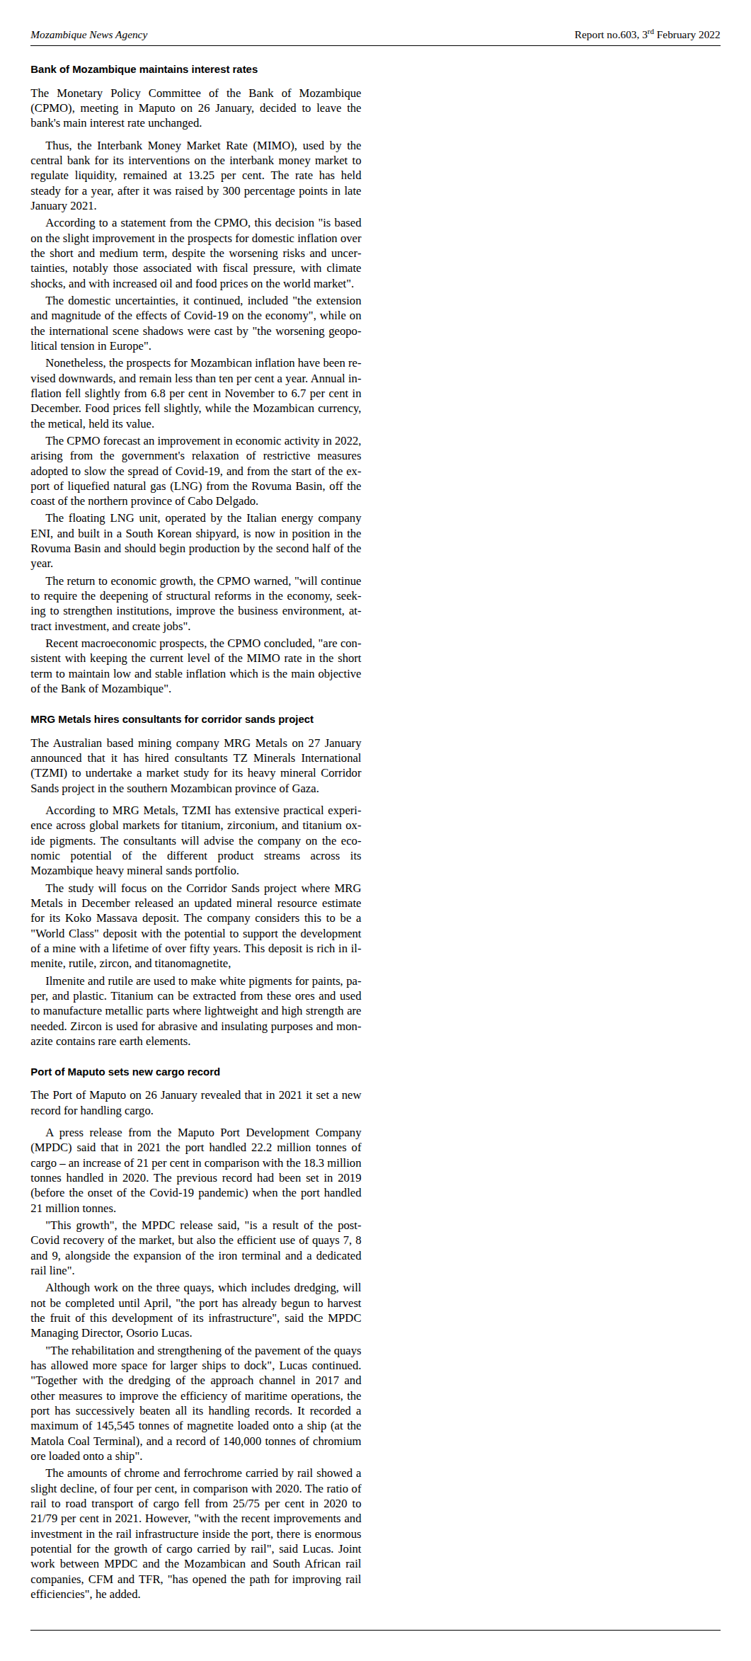Mozambique News Agency
Report no.603, 3rd February 2022
Bank of Mozambique maintains interest rates
The Monetary Policy Committee of the Bank of Mozambique (CPMO), meeting in Maputo on 26 January, decided to leave the bank's main interest rate unchanged.
Thus, the Interbank Money Market Rate (MIMO), used by the central bank for its interventions on the interbank money market to regulate liquidity, remained at 13.25 per cent. The rate has held steady for a year, after it was raised by 300 percentage points in late January 2021.
According to a statement from the CPMO, this decision "is based on the slight improvement in the prospects for domestic inflation over the short and medium term, despite the worsening risks and uncertainties, notably those associated with fiscal pressure, with climate shocks, and with increased oil and food prices on the world market".
The domestic uncertainties, it continued, included "the extension and magnitude of the effects of Covid-19 on the economy", while on the international scene shadows were cast by "the worsening geopolitical tension in Europe".
Nonetheless, the prospects for Mozambican inflation have been revised downwards, and remain less than ten per cent a year. Annual inflation fell slightly from 6.8 per cent in November to 6.7 per cent in December. Food prices fell slightly, while the Mozambican currency, the metical, held its value.
The CPMO forecast an improvement in economic activity in 2022, arising from the government's relaxation of restrictive measures adopted to slow the spread of Covid-19, and from the start of the export of liquefied natural gas (LNG) from the Rovuma Basin, off the coast of the northern province of Cabo Delgado.
The floating LNG unit, operated by the Italian energy company ENI, and built in a South Korean shipyard, is now in position in the Rovuma Basin and should begin production by the second half of the year.
The return to economic growth, the CPMO warned, "will continue to require the deepening of structural reforms in the economy, seeking to strengthen institutions, improve the business environment, attract investment, and create jobs".
Recent macroeconomic prospects, the CPMO concluded, "are consistent with keeping the current level of the MIMO rate in the short term to maintain low and stable inflation which is the main objective of the Bank of Mozambique".
MRG Metals hires consultants for corridor sands project
The Australian based mining company MRG Metals on 27 January announced that it has hired consultants TZ Minerals International (TZMI) to undertake a market study for its heavy mineral Corridor Sands project in the southern Mozambican province of Gaza.
According to MRG Metals, TZMI has extensive practical experience across global markets for titanium, zirconium, and titanium oxide pigments. The consultants will advise the company on the economic potential of the different product streams across its Mozambique heavy mineral sands portfolio.
The study will focus on the Corridor Sands project where MRG Metals in December released an updated mineral resource estimate for its Koko Massava deposit. The company considers this to be a "World Class" deposit with the potential to support the development of a mine with a lifetime of over fifty years. This deposit is rich in ilmenite, rutile, zircon, and titanomagnetite,
Ilmenite and rutile are used to make white pigments for paints, paper, and plastic. Titanium can be extracted from these ores and used to manufacture metallic parts where lightweight and high strength are needed. Zircon is used for abrasive and insulating purposes and monazite contains rare earth elements.
Port of Maputo sets new cargo record
The Port of Maputo on 26 January revealed that in 2021 it set a new record for handling cargo.
A press release from the Maputo Port Development Company (MPDC) said that in 2021 the port handled 22.2 million tonnes of cargo – an increase of 21 per cent in comparison with the 18.3 million tonnes handled in 2020. The previous record had been set in 2019 (before the onset of the Covid-19 pandemic) when the port handled 21 million tonnes.
"This growth", the MPDC release said, "is a result of the post-Covid recovery of the market, but also the efficient use of quays 7, 8 and 9, alongside the expansion of the iron terminal and a dedicated rail line".
Although work on the three quays, which includes dredging, will not be completed until April, "the port has already begun to harvest the fruit of this development of its infrastructure", said the MPDC Managing Director, Osorio Lucas.
"The rehabilitation and strengthening of the pavement of the quays has allowed more space for larger ships to dock", Lucas continued. "Together with the dredging of the approach channel in 2017 and other measures to improve the efficiency of maritime operations, the port has successively beaten all its handling records. It recorded a maximum of 145,545 tonnes of magnetite loaded onto a ship (at the Matola Coal Terminal), and a record of 140,000 tonnes of chromium ore loaded onto a ship".
The amounts of chrome and ferrochrome carried by rail showed a slight decline, of four per cent, in comparison with 2020. The ratio of rail to road transport of cargo fell from 25/75 per cent in 2020 to 21/79 per cent in 2021. However, "with the recent improvements and investment in the rail infrastructure inside the port, there is enormous potential for the growth of cargo carried by rail", said Lucas. Joint work between MPDC and the Mozambican and South African rail companies, CFM and TFR, "has opened the path for improving rail efficiencies", he added.